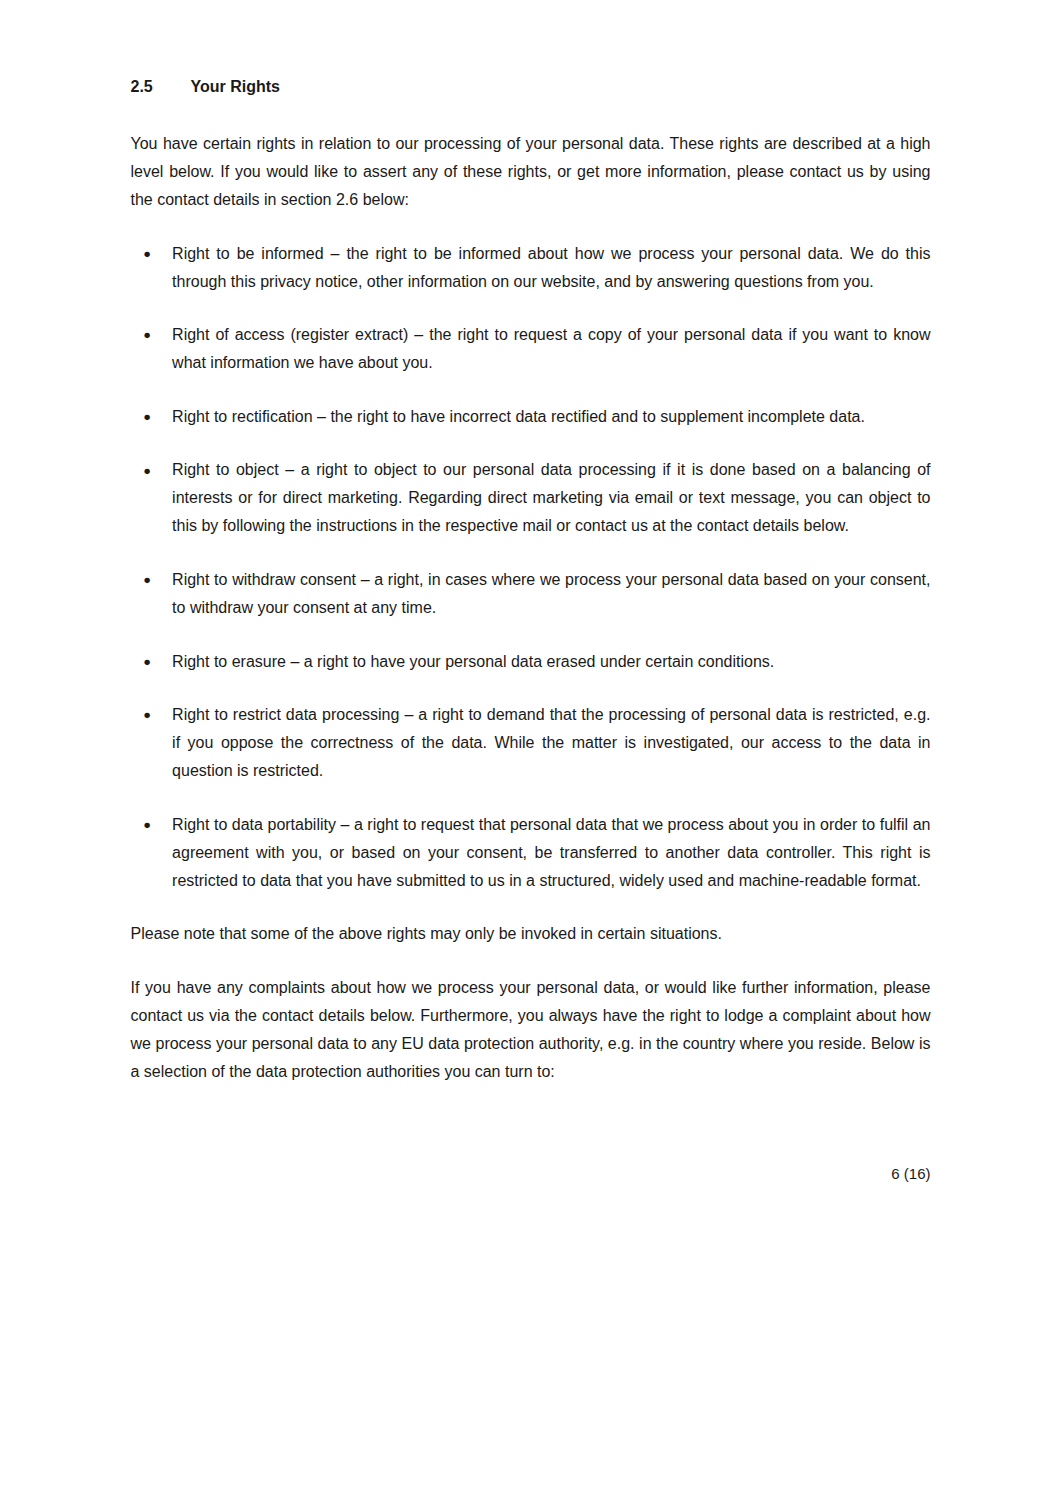2.5 Your Rights
You have certain rights in relation to our processing of your personal data. These rights are described at a high level below. If you would like to assert any of these rights, or get more information, please contact us by using the contact details in section 2.6 below:
Right to be informed – the right to be informed about how we process your personal data. We do this through this privacy notice, other information on our website, and by answering questions from you.
Right of access (register extract) – the right to request a copy of your personal data if you want to know what information we have about you.
Right to rectification – the right to have incorrect data rectified and to supplement incomplete data.
Right to object – a right to object to our personal data processing if it is done based on a balancing of interests or for direct marketing. Regarding direct marketing via email or text message, you can object to this by following the instructions in the respective mail or contact us at the contact details below.
Right to withdraw consent – a right, in cases where we process your personal data based on your consent, to withdraw your consent at any time.
Right to erasure – a right to have your personal data erased under certain conditions.
Right to restrict data processing – a right to demand that the processing of personal data is restricted, e.g. if you oppose the correctness of the data. While the matter is investigated, our access to the data in question is restricted.
Right to data portability – a right to request that personal data that we process about you in order to fulfil an agreement with you, or based on your consent, be transferred to another data controller. This right is restricted to data that you have submitted to us in a structured, widely used and machine-readable format.
Please note that some of the above rights may only be invoked in certain situations.
If you have any complaints about how we process your personal data, or would like further information, please contact us via the contact details below. Furthermore, you always have the right to lodge a complaint about how we process your personal data to any EU data protection authority, e.g. in the country where you reside. Below is a selection of the data protection authorities you can turn to:
6 (16)